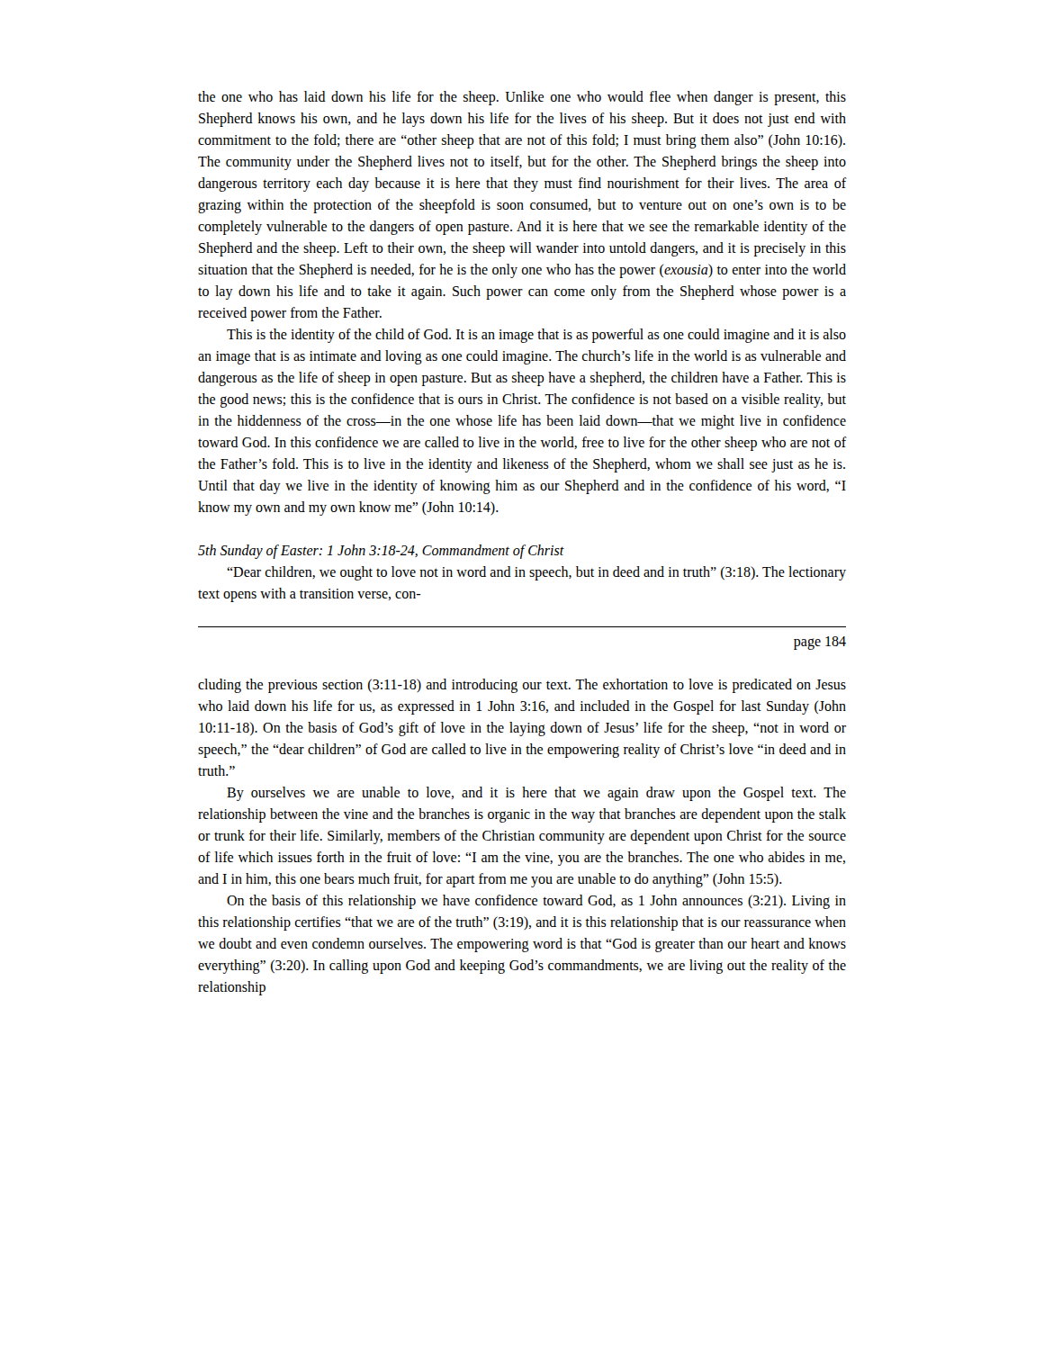the one who has laid down his life for the sheep. Unlike one who would flee when danger is present, this Shepherd knows his own, and he lays down his life for the lives of his sheep. But it does not just end with commitment to the fold; there are “other sheep that are not of this fold; I must bring them also” (John 10:16). The community under the Shepherd lives not to itself, but for the other. The Shepherd brings the sheep into dangerous territory each day because it is here that they must find nourishment for their lives. The area of grazing within the protection of the sheepfold is soon consumed, but to venture out on one’s own is to be completely vulnerable to the dangers of open pasture. And it is here that we see the remarkable identity of the Shepherd and the sheep. Left to their own, the sheep will wander into untold dangers, and it is precisely in this situation that the Shepherd is needed, for he is the only one who has the power (exousia) to enter into the world to lay down his life and to take it again. Such power can come only from the Shepherd whose power is a received power from the Father.
This is the identity of the child of God. It is an image that is as powerful as one could imagine and it is also an image that is as intimate and loving as one could imagine. The church’s life in the world is as vulnerable and dangerous as the life of sheep in open pasture. But as sheep have a shepherd, the children have a Father. This is the good news; this is the confidence that is ours in Christ. The confidence is not based on a visible reality, but in the hiddenness of the cross—in the one whose life has been laid down—that we might live in confidence toward God. In this confidence we are called to live in the world, free to live for the other sheep who are not of the Father’s fold. This is to live in the identity and likeness of the Shepherd, whom we shall see just as he is. Until that day we live in the identity of knowing him as our Shepherd and in the confidence of his word, “I know my own and my own know me” (John 10:14).
5th Sunday of Easter: 1 John 3:18-24, Commandment of Christ
“Dear children, we ought to love not in word and in speech, but in deed and in truth” (3:18). The lectionary text opens with a transition verse, con-
page 184
cluding the previous section (3:11-18) and introducing our text. The exhortation to love is predicated on Jesus who laid down his life for us, as expressed in 1 John 3:16, and included in the Gospel for last Sunday (John 10:11-18). On the basis of God’s gift of love in the laying down of Jesus’ life for the sheep, “not in word or speech,” the “dear children” of God are called to live in the empowering reality of Christ’s love “in deed and in truth.”
By ourselves we are unable to love, and it is here that we again draw upon the Gospel text. The relationship between the vine and the branches is organic in the way that branches are dependent upon the stalk or trunk for their life. Similarly, members of the Christian community are dependent upon Christ for the source of life which issues forth in the fruit of love: “I am the vine, you are the branches. The one who abides in me, and I in him, this one bears much fruit, for apart from me you are unable to do anything” (John 15:5).
On the basis of this relationship we have confidence toward God, as 1 John announces (3:21). Living in this relationship certifies “that we are of the truth” (3:19), and it is this relationship that is our reassurance when we doubt and even condemn ourselves. The empowering word is that “God is greater than our heart and knows everything” (3:20). In calling upon God and keeping God’s commandments, we are living out the reality of the relationship